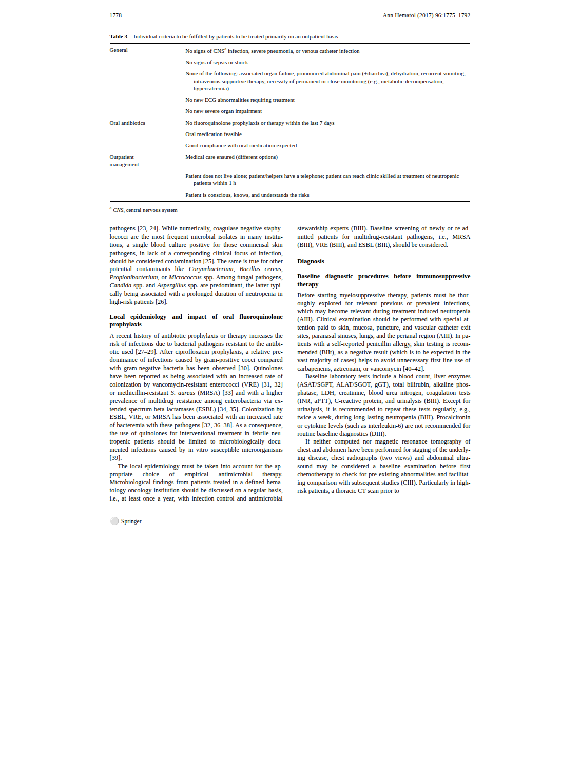1778
Ann Hematol (2017) 96:1775–1792
Table 3 Individual criteria to be fulfilled by patients to be treated primarily on an outpatient basis
| General | No signs of CNS a infection, severe pneumonia, or venous catheter infection |
| | No signs of sepsis or shock |
| | None of the following: associated organ failure, pronounced abdominal pain (±diarrhea), dehydration, recurrent vomiting, intravenous supportive therapy, necessity of permanent or close monitoring (e.g., metabolic decompensation, hypercalcemia) |
| | No new ECG abnormalities requiring treatment |
| | No new severe organ impairment |
| Oral antibiotics | No fluoroquinolone prophylaxis or therapy within the last 7 days |
| | Oral medication feasible |
| | Good compliance with oral medication expected |
| Outpatient management | Medical care ensured (different options) |
| | Patient does not live alone; patient/helpers have a telephone; patient can reach clinic skilled at treatment of neutropenic patients within 1 h |
| | Patient is conscious, knows, and understands the risks |
a CNS, central nervous system
pathogens [23, 24]. While numerically, coagulase-negative staphylococci are the most frequent microbial isolates in many institutions, a single blood culture positive for those commensal skin pathogens, in lack of a corresponding clinical focus of infection, should be considered contamination [25]. The same is true for other potential contaminants like Corynebacterium, Bacillus cereus, Propionibacterium, or Micrococcus spp. Among fungal pathogens, Candida spp. and Aspergillus spp. are predominant, the latter typically being associated with a prolonged duration of neutropenia in high-risk patients [26].
Local epidemiology and impact of oral fluoroquinolone prophylaxis
A recent history of antibiotic prophylaxis or therapy increases the risk of infections due to bacterial pathogens resistant to the antibiotic used [27–29]. After ciprofloxacin prophylaxis, a relative predominance of infections caused by gram-positive cocci compared with gram-negative bacteria has been observed [30]. Quinolones have been reported as being associated with an increased rate of colonization by vancomycin-resistant enterococci (VRE) [31, 32] or methicillin-resistant S. aureus (MRSA) [33] and with a higher prevalence of multidrug resistance among enterobacteria via extended-spectrum beta-lactamases (ESBL) [34, 35]. Colonization by ESBL, VRE, or MRSA has been associated with an increased rate of bacteremia with these pathogens [32, 36–38]. As a consequence, the use of quinolones for interventional treatment in febrile neutropenic patients should be limited to microbiologically documented infections caused by in vitro susceptible microorganisms [39].
The local epidemiology must be taken into account for the appropriate choice of empirical antimicrobial therapy. Microbiological findings from patients treated in a defined hematology-oncology institution should be discussed on a regular basis, i.e., at least once a year, with infection-control and antimicrobial stewardship experts (BIII). Baseline screening of newly or re-admitted patients for multidrug-resistant pathogens, i.e., MRSA (BIII), VRE (BIII), and ESBL (BIIt), should be considered.
Diagnosis
Baseline diagnostic procedures before immunosuppressive therapy
Before starting myelosuppressive therapy, patients must be thoroughly explored for relevant previous or prevalent infections, which may become relevant during treatment-induced neutropenia (AIII). Clinical examination should be performed with special attention paid to skin, mucosa, puncture, and vascular catheter exit sites, paranasal sinuses, lungs, and the perianal region (AIII). In patients with a self-reported penicillin allergy, skin testing is recommended (BIIt), as a negative result (which is to be expected in the vast majority of cases) helps to avoid unnecessary first-line use of carbapenems, aztreonam, or vancomycin [40–42].
Baseline laboratory tests include a blood count, liver enzymes (ASAT/SGPT, ALAT/SGOT, gGT), total bilirubin, alkaline phosphatase, LDH, creatinine, blood urea nitrogen, coagulation tests (INR, aPTT), C-reactive protein, and urinalysis (BIII). Except for urinalysis, it is recommended to repeat these tests regularly, e.g., twice a week, during long-lasting neutropenia (BIII). Procalcitonin or cytokine levels (such as interleukin-6) are not recommended for routine baseline diagnostics (DIII).
If neither computed nor magnetic resonance tomography of chest and abdomen have been performed for staging of the underlying disease, chest radiographs (two views) and abdominal ultrasound may be considered a baseline examination before first chemotherapy to check for pre-existing abnormalities and facilitating comparison with subsequent studies (CIII). Particularly in high-risk patients, a thoracic CT scan prior to
⚪Springer